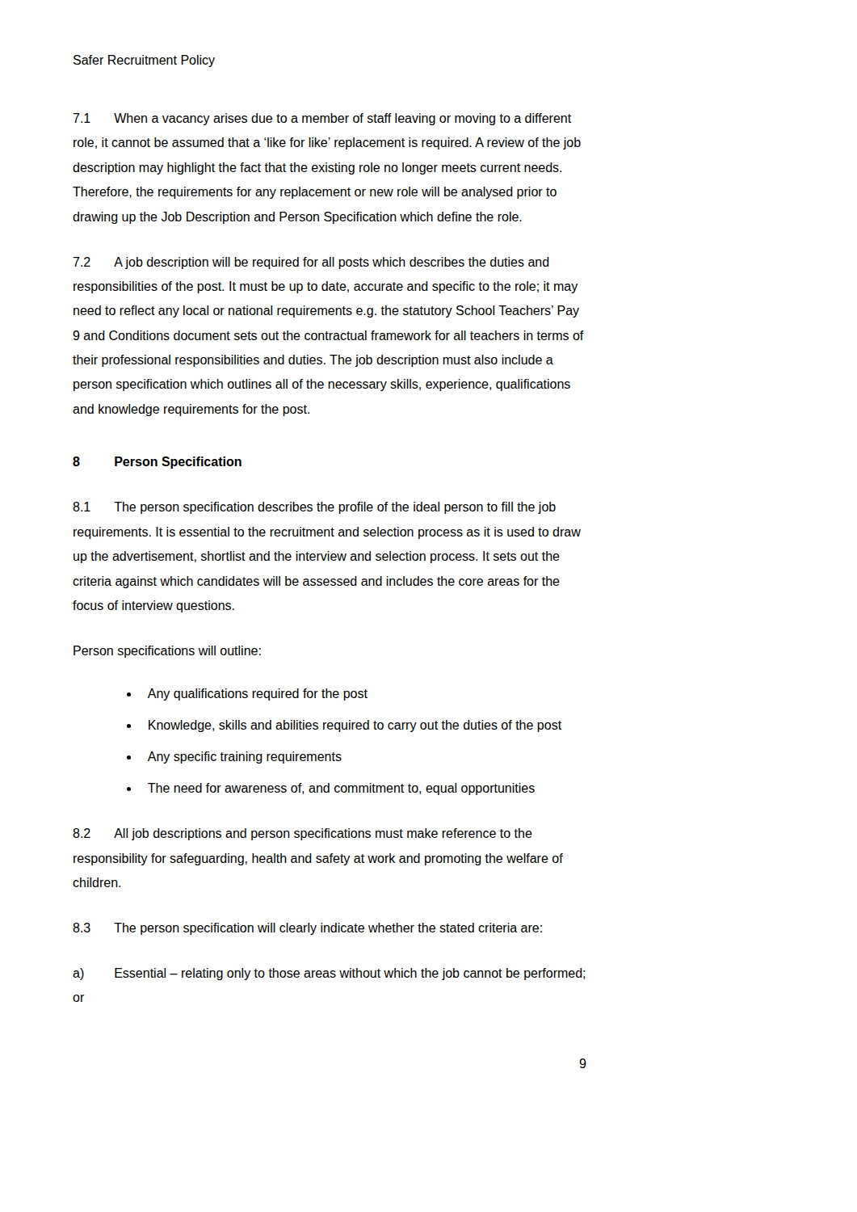Safer Recruitment Policy
7.1 When a vacancy arises due to a member of staff leaving or moving to a different role, it cannot be assumed that a ‘like for like’ replacement is required. A review of the job description may highlight the fact that the existing role no longer meets current needs. Therefore, the requirements for any replacement or new role will be analysed prior to drawing up the Job Description and Person Specification which define the role.
7.2 A job description will be required for all posts which describes the duties and responsibilities of the post. It must be up to date, accurate and specific to the role; it may need to reflect any local or national requirements e.g. the statutory School Teachers’ Pay 9 and Conditions document sets out the contractual framework for all teachers in terms of their professional responsibilities and duties. The job description must also include a person specification which outlines all of the necessary skills, experience, qualifications and knowledge requirements for the post.
8 Person Specification
8.1 The person specification describes the profile of the ideal person to fill the job requirements. It is essential to the recruitment and selection process as it is used to draw up the advertisement, shortlist and the interview and selection process. It sets out the criteria against which candidates will be assessed and includes the core areas for the focus of interview questions.
Person specifications will outline:
Any qualifications required for the post
Knowledge, skills and abilities required to carry out the duties of the post
Any specific training requirements
The need for awareness of, and commitment to, equal opportunities
8.2 All job descriptions and person specifications must make reference to the responsibility for safeguarding, health and safety at work and promoting the welfare of children.
8.3 The person specification will clearly indicate whether the stated criteria are:
a) Essential – relating only to those areas without which the job cannot be performed; or
9